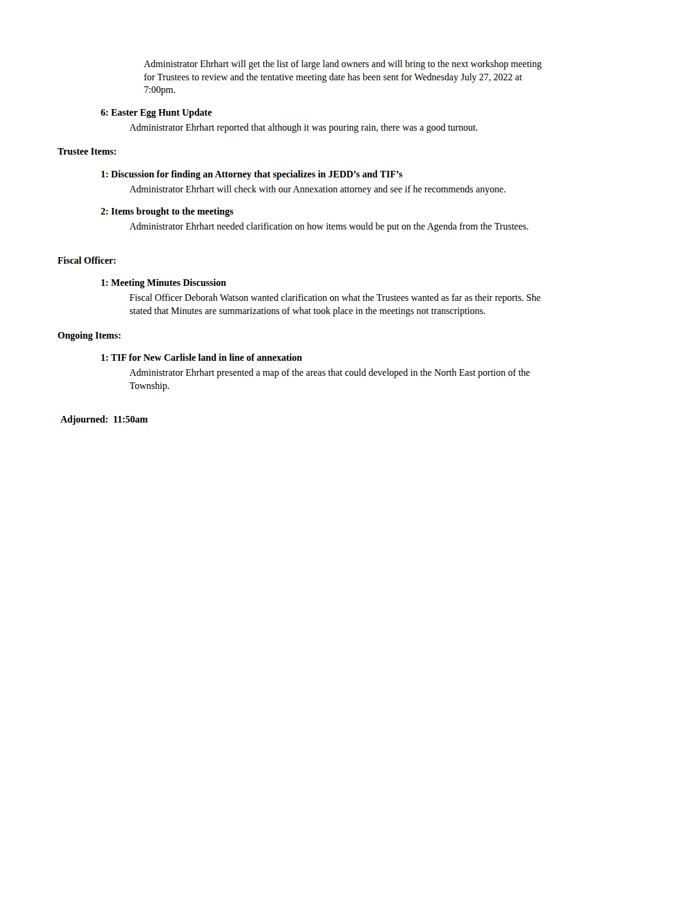Administrator Ehrhart will get the list of large land owners and will bring to the next workshop meeting for Trustees to review and the tentative meeting date has been sent for Wednesday July 27, 2022 at 7:00pm.
6: Easter Egg Hunt Update
Administrator Ehrhart reported that although it was pouring rain, there was a good turnout.
Trustee Items:
1: Discussion for finding an Attorney that specializes in JEDD’s and TIF’s
Administrator Ehrhart will check with our Annexation attorney and see if he recommends anyone.
2: Items brought to the meetings
Administrator Ehrhart needed clarification on how items would be put on the Agenda from the Trustees.
Fiscal Officer:
1: Meeting Minutes Discussion
Fiscal Officer Deborah Watson wanted clarification on what the Trustees wanted as far as their reports. She stated that Minutes are summarizations of what took place in the meetings not transcriptions.
Ongoing Items:
1: TIF for New Carlisle land in line of annexation
Administrator Ehrhart presented a map of the areas that could developed in the North East portion of the Township.
Adjourned: 11:50am